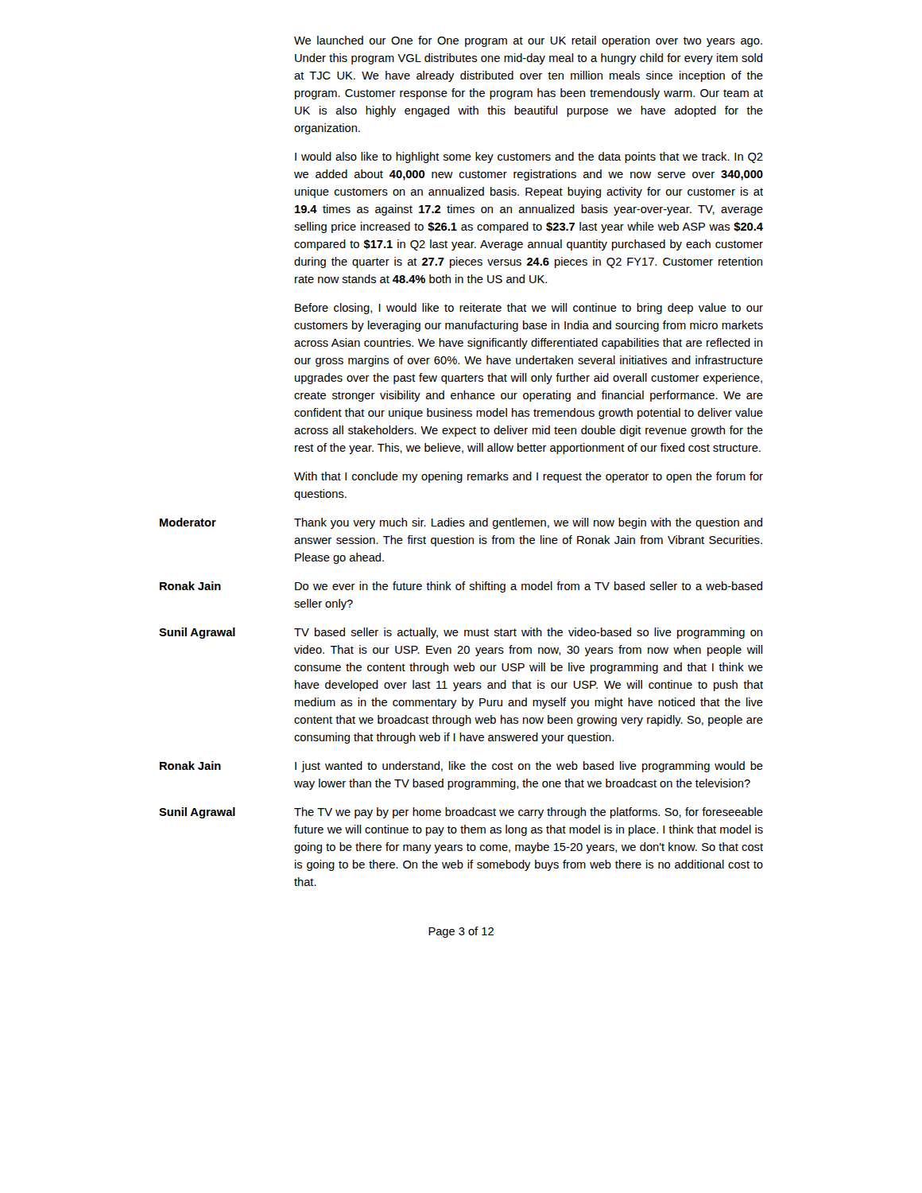We launched our One for One program at our UK retail operation over two years ago. Under this program VGL distributes one mid-day meal to a hungry child for every item sold at TJC UK. We have already distributed over ten million meals since inception of the program. Customer response for the program has been tremendously warm. Our team at UK is also highly engaged with this beautiful purpose we have adopted for the organization.
I would also like to highlight some key customers and the data points that we track. In Q2 we added about 40,000 new customer registrations and we now serve over 340,000 unique customers on an annualized basis. Repeat buying activity for our customer is at 19.4 times as against 17.2 times on an annualized basis year-over-year. TV, average selling price increased to $26.1 as compared to $23.7 last year while web ASP was $20.4 compared to $17.1 in Q2 last year. Average annual quantity purchased by each customer during the quarter is at 27.7 pieces versus 24.6 pieces in Q2 FY17. Customer retention rate now stands at 48.4% both in the US and UK.
Before closing, I would like to reiterate that we will continue to bring deep value to our customers by leveraging our manufacturing base in India and sourcing from micro markets across Asian countries. We have significantly differentiated capabilities that are reflected in our gross margins of over 60%. We have undertaken several initiatives and infrastructure upgrades over the past few quarters that will only further aid overall customer experience, create stronger visibility and enhance our operating and financial performance. We are confident that our unique business model has tremendous growth potential to deliver value across all stakeholders. We expect to deliver mid teen double digit revenue growth for the rest of the year. This, we believe, will allow better apportionment of our fixed cost structure.
With that I conclude my opening remarks and I request the operator to open the forum for questions.
Moderator
Thank you very much sir. Ladies and gentlemen, we will now begin with the question and answer session. The first question is from the line of Ronak Jain from Vibrant Securities. Please go ahead.
Ronak Jain
Do we ever in the future think of shifting a model from a TV based seller to a web-based seller only?
Sunil Agrawal
TV based seller is actually, we must start with the video-based so live programming on video. That is our USP. Even 20 years from now, 30 years from now when people will consume the content through web our USP will be live programming and that I think we have developed over last 11 years and that is our USP. We will continue to push that medium as in the commentary by Puru and myself you might have noticed that the live content that we broadcast through web has now been growing very rapidly. So, people are consuming that through web if I have answered your question.
Ronak Jain
I just wanted to understand, like the cost on the web based live programming would be way lower than the TV based programming, the one that we broadcast on the television?
Sunil Agrawal
The TV we pay by per home broadcast we carry through the platforms. So, for foreseeable future we will continue to pay to them as long as that model is in place. I think that model is going to be there for many years to come, maybe 15-20 years, we don't know. So that cost is going to be there. On the web if somebody buys from web there is no additional cost to that.
Page 3 of 12